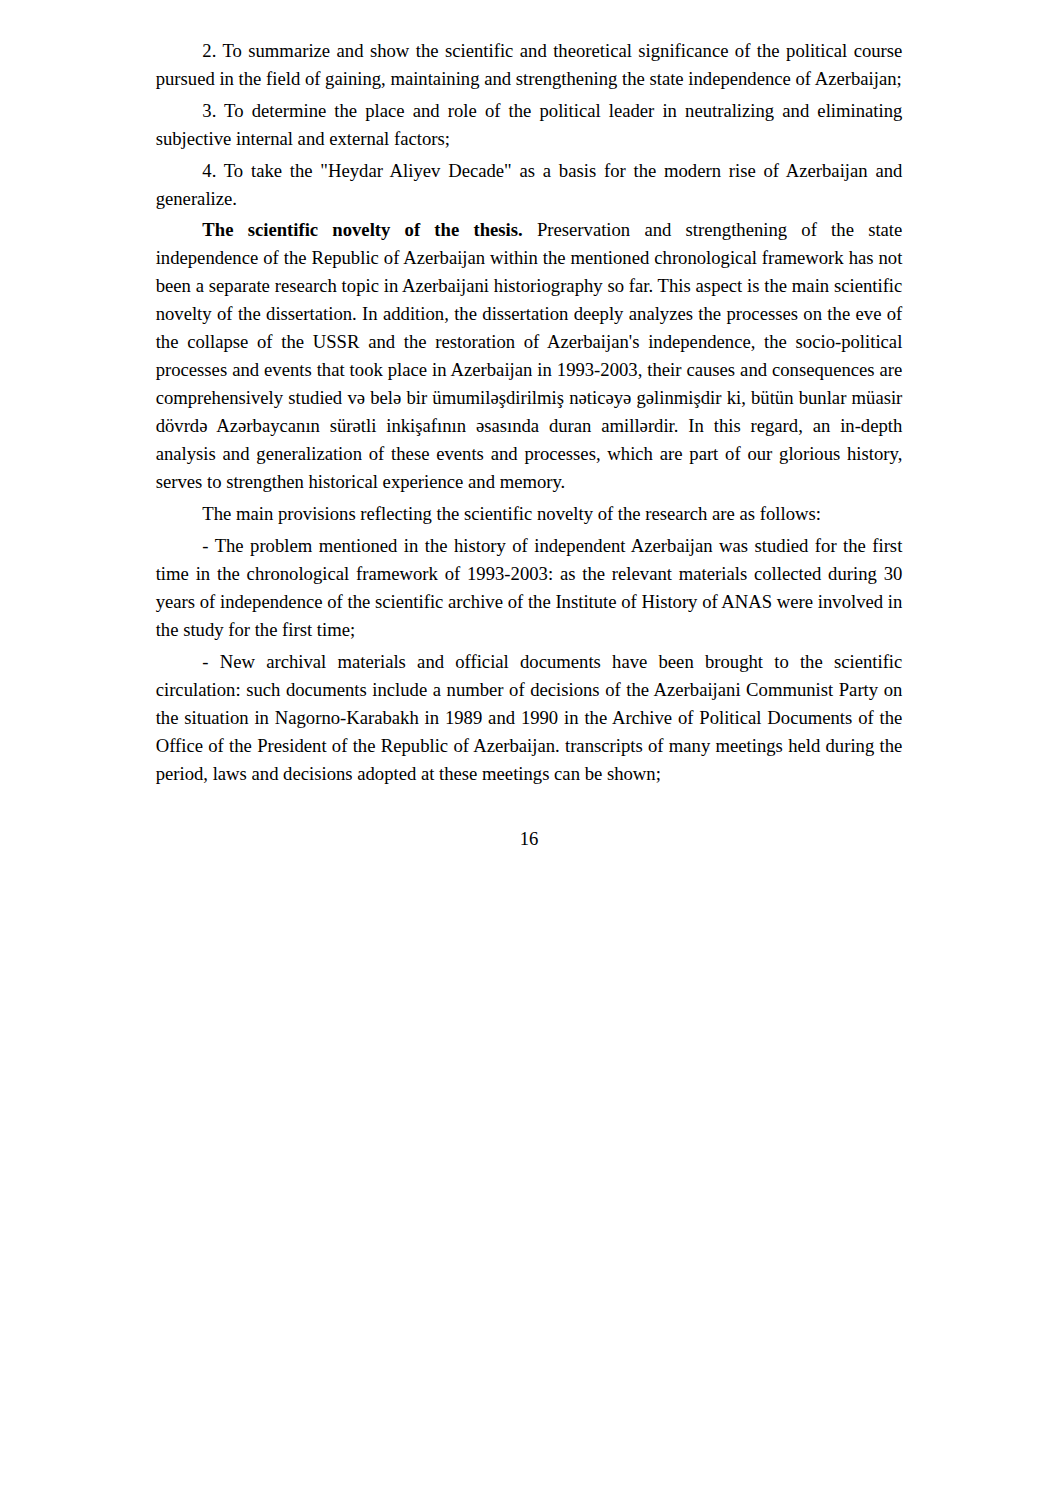2. To summarize and show the scientific and theoretical significance of the political course pursued in the field of gaining, maintaining and strengthening the state independence of Azerbaijan;
3. To determine the place and role of the political leader in neutralizing and eliminating subjective internal and external factors;
4. To take the "Heydar Aliyev Decade" as a basis for the modern rise of Azerbaijan and generalize.
The scientific novelty of the thesis. Preservation and strengthening of the state independence of the Republic of Azerbaijan within the mentioned chronological framework has not been a separate research topic in Azerbaijani historiography so far. This aspect is the main scientific novelty of the dissertation. In addition, the dissertation deeply analyzes the processes on the eve of the collapse of the USSR and the restoration of Azerbaijan's independence, the socio-political processes and events that took place in Azerbaijan in 1993-2003, their causes and consequences are comprehensively studied və belə bir ümumiləşdirilmiş nəticəyə gəlinmişdir ki, bütün bunlar müasir dövrdə Azərbaycanın sürətli inkişafının əsasında duran amillərdir. In this regard, an in-depth analysis and generalization of these events and processes, which are part of our glorious history, serves to strengthen historical experience and memory.
The main provisions reflecting the scientific novelty of the research are as follows:
- The problem mentioned in the history of independent Azerbaijan was studied for the first time in the chronological framework of 1993-2003: as the relevant materials collected during 30 years of independence of the scientific archive of the Institute of History of ANAS were involved in the study for the first time;
- New archival materials and official documents have been brought to the scientific circulation: such documents include a number of decisions of the Azerbaijani Communist Party on the situation in Nagorno-Karabakh in 1989 and 1990 in the Archive of Political Documents of the Office of the President of the Republic of Azerbaijan. transcripts of many meetings held during the period, laws and decisions adopted at these meetings can be shown;
16